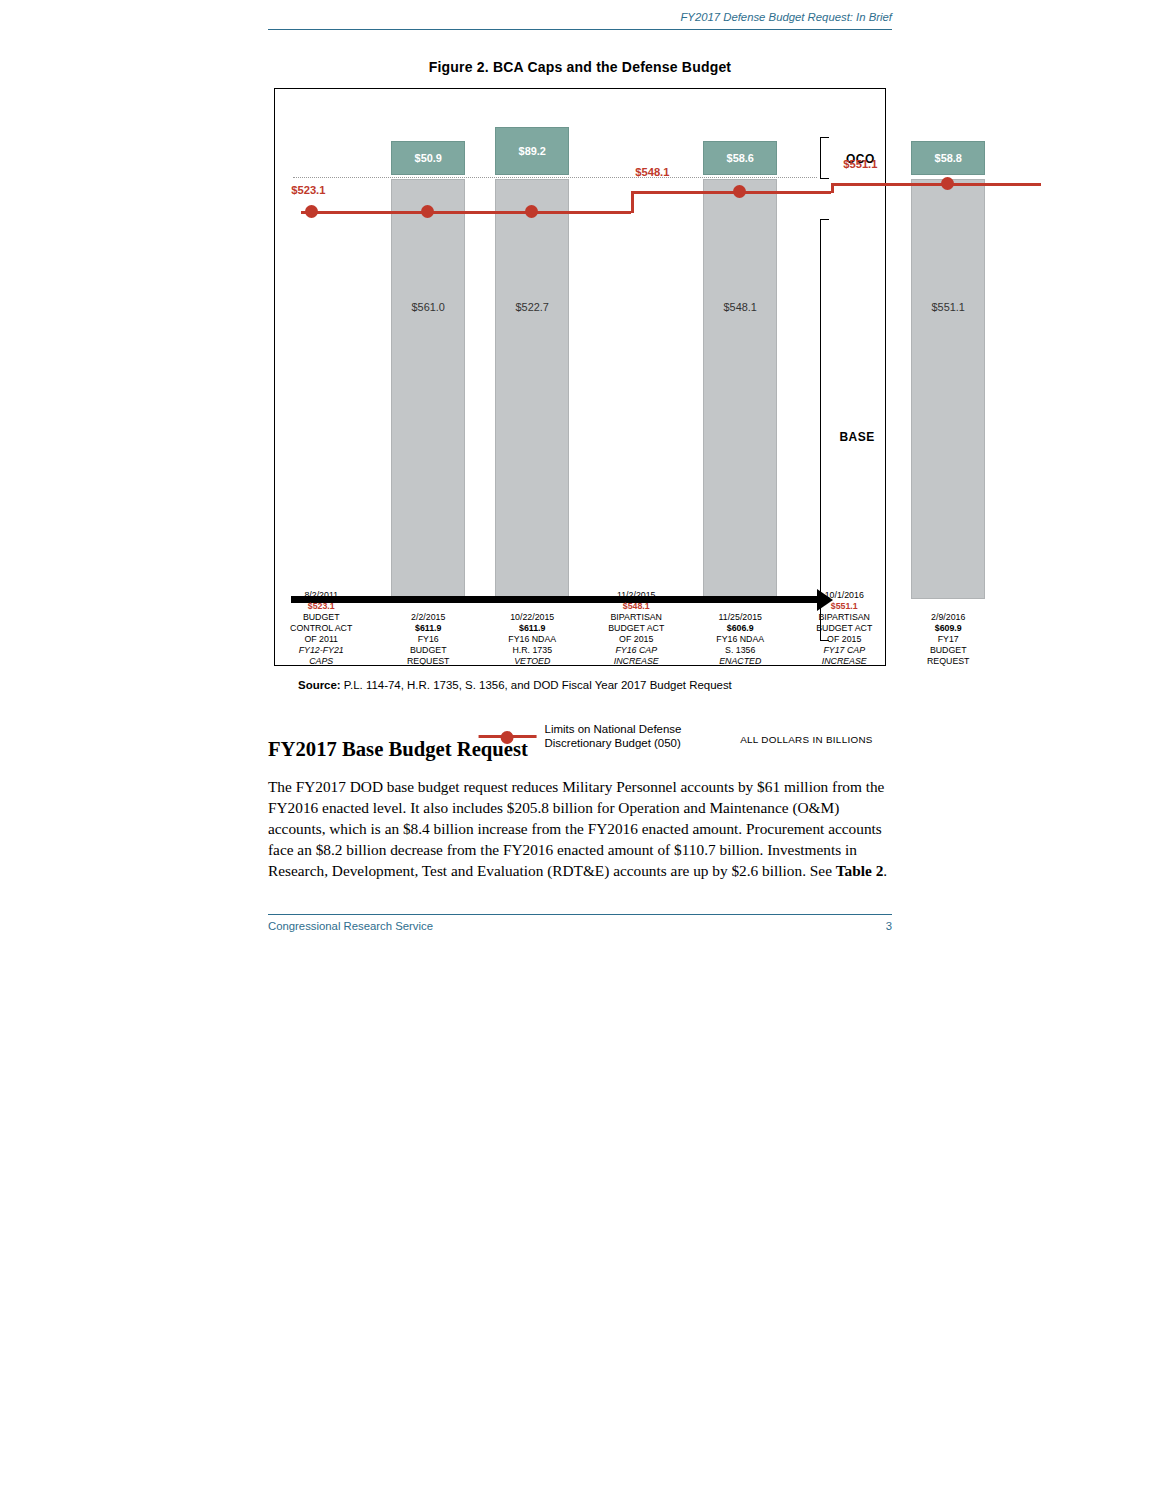FY2017 Defense Budget Request: In Brief
Figure 2. BCA Caps and the Defense Budget
OCO
BASE
$50.9
$89.2
$58.6
$58.8
$561.0
$522.7
$548.1
$551.1
$523.1
$548.1
$551.1
8/2/2011
$523.1
Budget
Control Act
of 2011
FY12-FY21
Caps
2/2/2015
$611.9
FY16
Budget
Request
10/22/2015
$611.9
FY16 NDAA
H.R. 1735
Vetoed
11/2/2015
$548.1
Bipartisan
Budget Act
of 2015
FY16 Cap
Increase
11/25/2015
$606.9
FY16 NDAA
S. 1356
Enacted
10/1/2016
$551.1
Bipartisan
Budget Act
of 2015
FY17 Cap
Increase
2/9/2016
$609.9
FY17
Budget
Request
Limits on National Defense
Discretionary Budget (050)
ALL DOLLARS IN BILLIONS
Source: P.L. 114-74, H.R. 1735, S. 1356, and DOD Fiscal Year 2017 Budget Request
FY2017 Base Budget Request
The FY2017 DOD base budget request reduces Military Personnel accounts by $61 million from the FY2016 enacted level. It also includes $205.8 billion for Operation and Maintenance (O&M) accounts, which is an $8.4 billion increase from the FY2016 enacted amount. Procurement accounts face an $8.2 billion decrease from the FY2016 enacted amount of $110.7 billion. Investments in Research, Development, Test and Evaluation (RDT&E) accounts are up by $2.6 billion. See Table 2.
Congressional Research Service 3